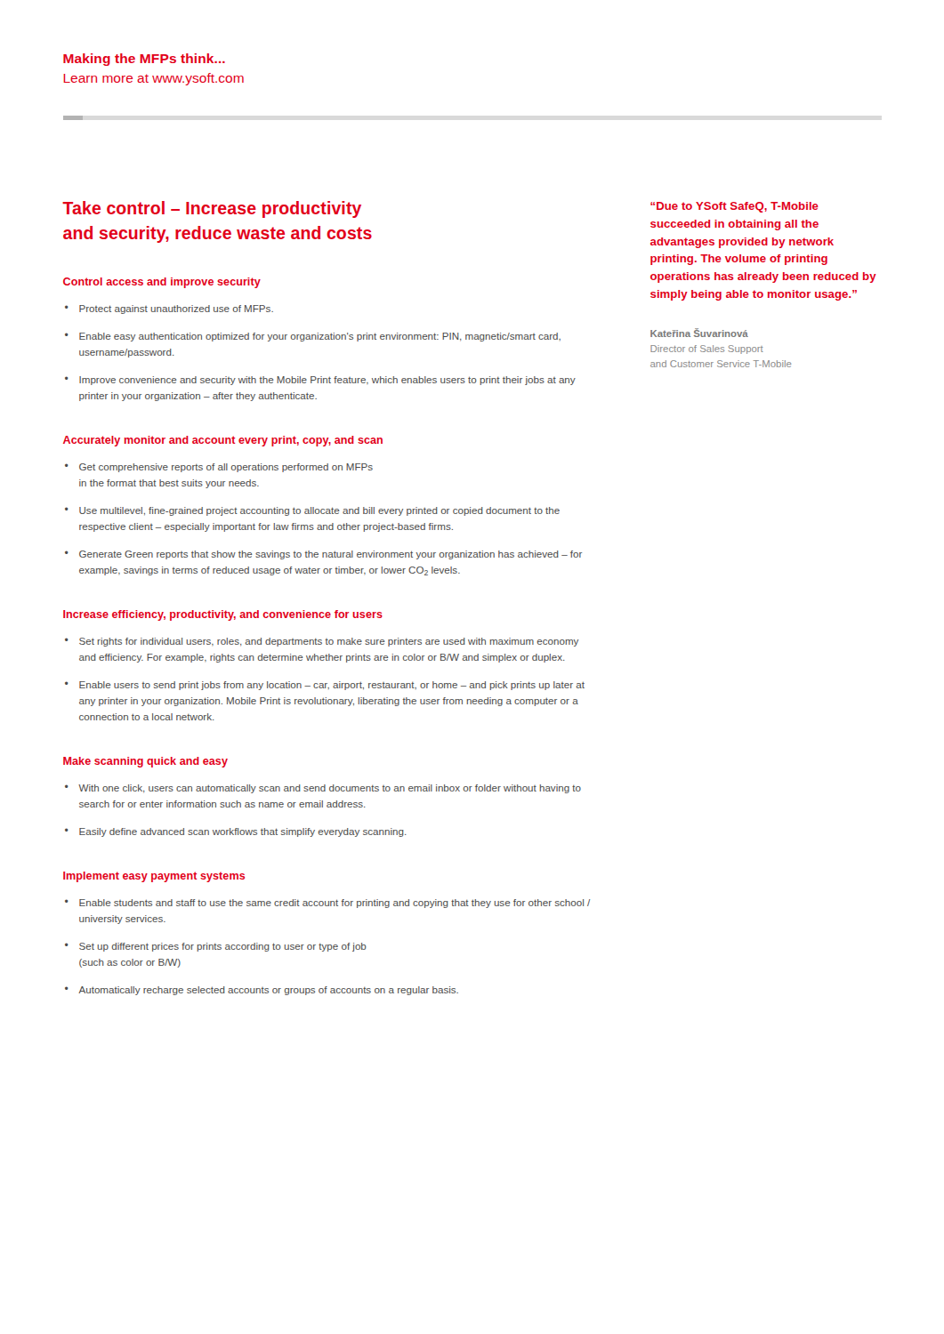Making the MFPs think...
Learn more at www.ysoft.com
Take control – Increase productivity
and security, reduce waste and costs
Control access and improve security
Protect against unauthorized use of MFPs.
Enable easy authentication optimized for your organization's print environment: PIN, magnetic/smart card, username/password.
Improve convenience and security with the Mobile Print feature, which enables users to print their jobs at any printer in your organization – after they authenticate.
Accurately monitor and account every print, copy, and scan
Get comprehensive reports of all operations performed on MFPs
in the format that best suits your needs.
Use multilevel, fine-grained project accounting to allocate and bill every printed or copied document to the respective client – especially important for law firms and other project-based firms.
Generate Green reports that show the savings to the natural environment your organization has achieved – for example, savings in terms of reduced usage of water or timber, or lower CO2 levels.
Increase efficiency, productivity, and convenience for users
Set rights for individual users, roles, and departments to make sure printers are used with maximum economy and efficiency. For example, rights can determine whether prints are in color or B/W and simplex or duplex.
Enable users to send print jobs from any location – car, airport, restaurant, or home – and pick prints up later at any printer in your organization. Mobile Print is revolutionary, liberating the user from needing a computer or a connection to a local network.
Make scanning quick and easy
With one click, users can automatically scan and send documents to an email inbox or folder without having to search for or enter information such as name or email address.
Easily define advanced scan workflows that simplify everyday scanning.
Implement easy payment systems
Enable students and staff to use the same credit account for printing and copying that they use for other school / university services.
Set up different prices for prints according to user or type of job
(such as color or B/W)
Automatically recharge selected accounts or groups of accounts on a regular basis.
“Due to YSoft SafeQ, T-Mobile succeeded in obtaining all the advantages provided by network printing. The volume of printing operations has already been reduced by simply being able to monitor usage.”
Kateřina Šuvarinová
Director of Sales Support
and Customer Service T-Mobile